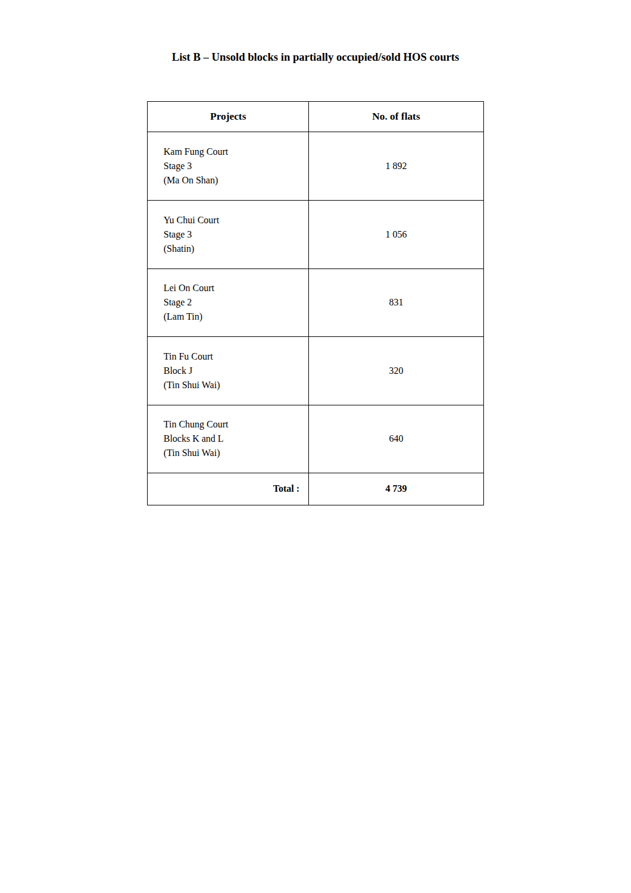List B – Unsold blocks in partially occupied/sold HOS courts
| Projects | No. of flats |
| --- | --- |
| Kam Fung Court Stage 3 (Ma On Shan) | 1 892 |
| Yu Chui Court Stage 3 (Shatin) | 1 056 |
| Lei On Court Stage 2 (Lam Tin) | 831 |
| Tin Fu Court Block J (Tin Shui Wai) | 320 |
| Tin Chung Court Blocks K and L (Tin Shui Wai) | 640 |
| Total : | 4 739 |